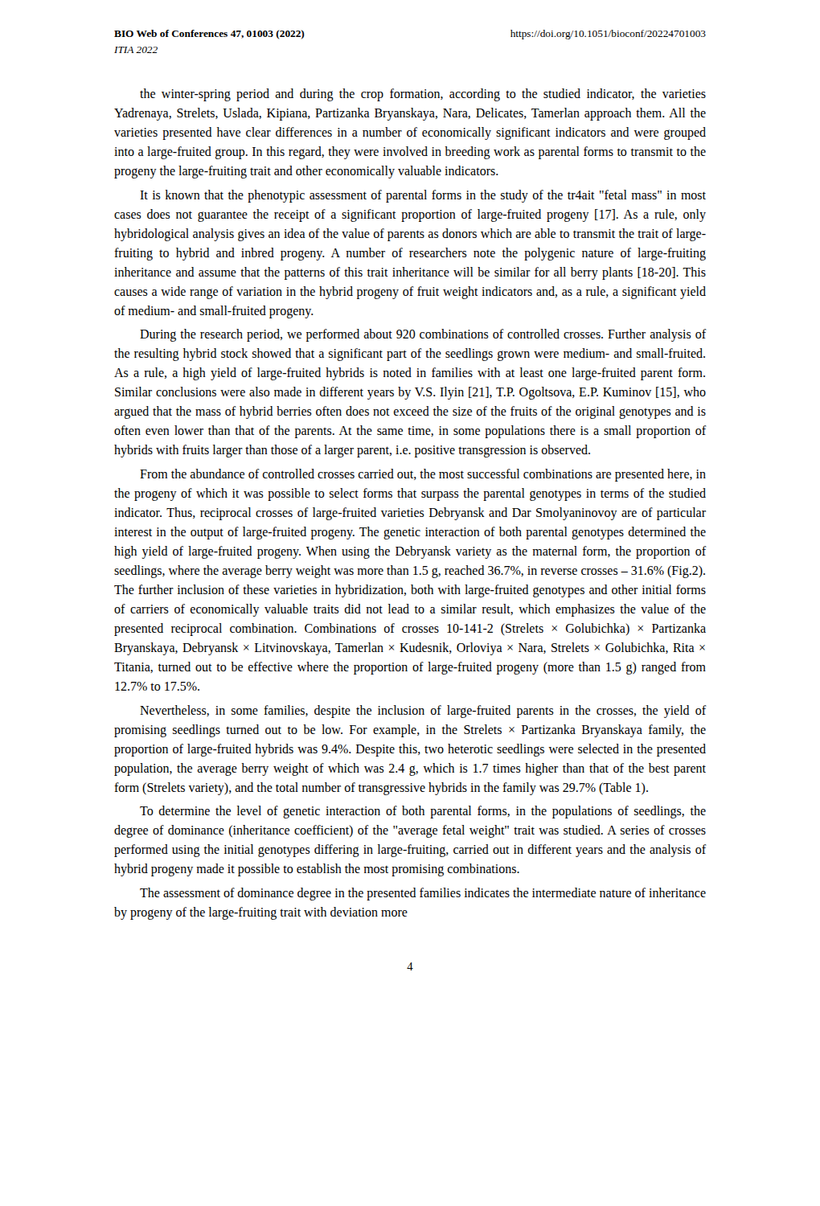BIO Web of Conferences 47, 01003 (2022)
ITIA 2022
https://doi.org/10.1051/bioconf/20224701003
the winter-spring period and during the crop formation, according to the studied indicator, the varieties Yadrenaya, Strelets, Uslada, Kipiana, Partizanka Bryanskaya, Nara, Delicates, Tamerlan approach them. All the varieties presented have clear differences in a number of economically significant indicators and were grouped into a large-fruited group. In this regard, they were involved in breeding work as parental forms to transmit to the progeny the large-fruiting trait and other economically valuable indicators.
It is known that the phenotypic assessment of parental forms in the study of the tr4ait "fetal mass" in most cases does not guarantee the receipt of a significant proportion of large-fruited progeny [17]. As a rule, only hybridological analysis gives an idea of the value of parents as donors which are able to transmit the trait of large-fruiting to hybrid and inbred progeny. A number of researchers note the polygenic nature of large-fruiting inheritance and assume that the patterns of this trait inheritance will be similar for all berry plants [18-20]. This causes a wide range of variation in the hybrid progeny of fruit weight indicators and, as a rule, a significant yield of medium- and small-fruited progeny.
During the research period, we performed about 920 combinations of controlled crosses. Further analysis of the resulting hybrid stock showed that a significant part of the seedlings grown were medium- and small-fruited. As a rule, a high yield of large-fruited hybrids is noted in families with at least one large-fruited parent form. Similar conclusions were also made in different years by V.S. Ilyin [21], T.P. Ogoltsova, E.P. Kuminov [15], who argued that the mass of hybrid berries often does not exceed the size of the fruits of the original genotypes and is often even lower than that of the parents. At the same time, in some populations there is a small proportion of hybrids with fruits larger than those of a larger parent, i.e. positive transgression is observed.
From the abundance of controlled crosses carried out, the most successful combinations are presented here, in the progeny of which it was possible to select forms that surpass the parental genotypes in terms of the studied indicator. Thus, reciprocal crosses of large-fruited varieties Debryansk and Dar Smolyaninovoy are of particular interest in the output of large-fruited progeny. The genetic interaction of both parental genotypes determined the high yield of large-fruited progeny. When using the Debryansk variety as the maternal form, the proportion of seedlings, where the average berry weight was more than 1.5 g, reached 36.7%, in reverse crosses – 31.6% (Fig.2). The further inclusion of these varieties in hybridization, both with large-fruited genotypes and other initial forms of carriers of economically valuable traits did not lead to a similar result, which emphasizes the value of the presented reciprocal combination. Combinations of crosses 10-141-2 (Strelets × Golubichka) × Partizanka Bryanskaya, Debryansk × Litvinovskaya, Tamerlan × Kudesnik, Orloviya × Nara, Strelets × Golubichka, Rita × Titania, turned out to be effective where the proportion of large-fruited progeny (more than 1.5 g) ranged from 12.7% to 17.5%.
Nevertheless, in some families, despite the inclusion of large-fruited parents in the crosses, the yield of promising seedlings turned out to be low. For example, in the Strelets × Partizanka Bryanskaya family, the proportion of large-fruited hybrids was 9.4%. Despite this, two heterotic seedlings were selected in the presented population, the average berry weight of which was 2.4 g, which is 1.7 times higher than that of the best parent form (Strelets variety), and the total number of transgressive hybrids in the family was 29.7% (Table 1).
To determine the level of genetic interaction of both parental forms, in the populations of seedlings, the degree of dominance (inheritance coefficient) of the "average fetal weight" trait was studied. A series of crosses performed using the initial genotypes differing in large-fruiting, carried out in different years and the analysis of hybrid progeny made it possible to establish the most promising combinations.
The assessment of dominance degree in the presented families indicates the intermediate nature of inheritance by progeny of the large-fruiting trait with deviation more
4